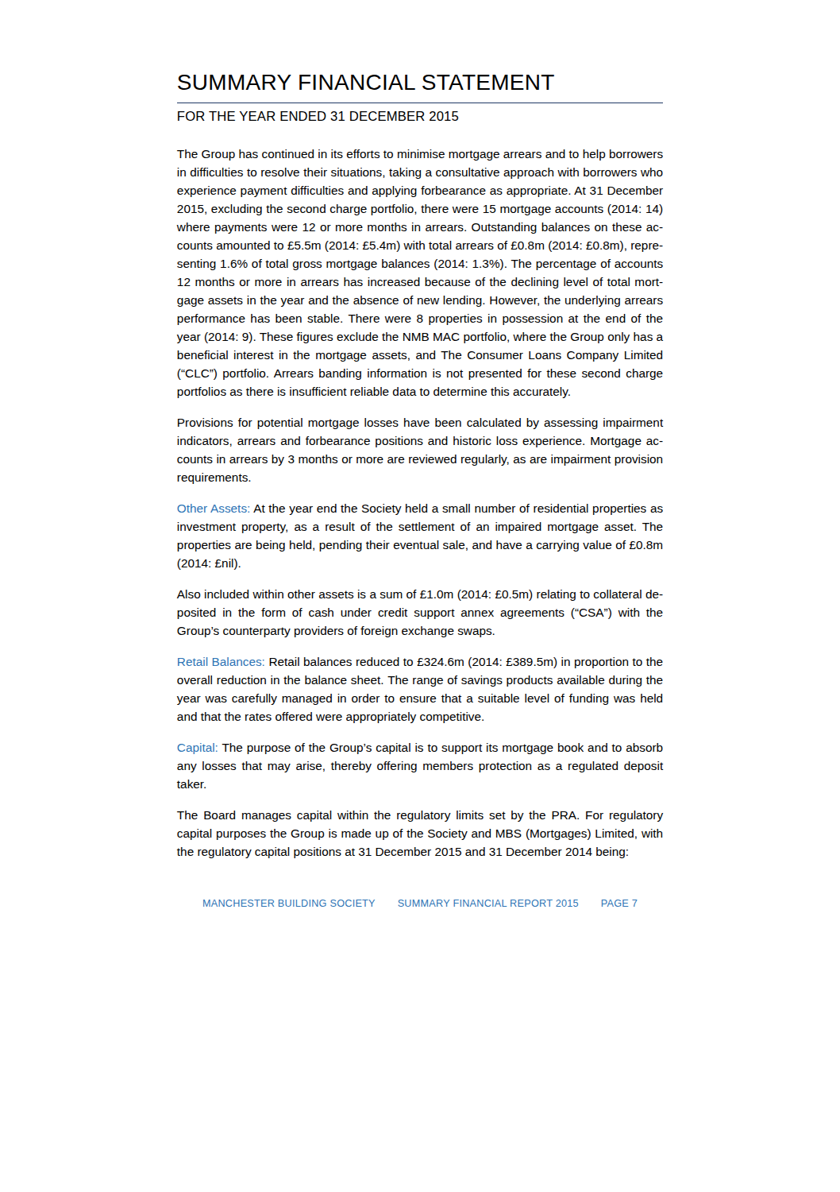SUMMARY FINANCIAL STATEMENT
FOR THE YEAR ENDED 31 DECEMBER 2015
The Group has continued in its efforts to minimise mortgage arrears and to help borrowers in difficulties to resolve their situations, taking a consultative approach with borrowers who experience payment difficulties and applying forbearance as appropriate. At 31 December 2015, excluding the second charge portfolio, there were 15 mortgage accounts (2014: 14) where payments were 12 or more months in arrears. Outstanding balances on these accounts amounted to £5.5m (2014: £5.4m) with total arrears of £0.8m (2014: £0.8m), representing 1.6% of total gross mortgage balances (2014: 1.3%). The percentage of accounts 12 months or more in arrears has increased because of the declining level of total mortgage assets in the year and the absence of new lending. However, the underlying arrears performance has been stable. There were 8 properties in possession at the end of the year (2014: 9). These figures exclude the NMB MAC portfolio, where the Group only has a beneficial interest in the mortgage assets, and The Consumer Loans Company Limited (“CLC”) portfolio. Arrears banding information is not presented for these second charge portfolios as there is insufficient reliable data to determine this accurately.
Provisions for potential mortgage losses have been calculated by assessing impairment indicators, arrears and forbearance positions and historic loss experience. Mortgage accounts in arrears by 3 months or more are reviewed regularly, as are impairment provision requirements.
Other Assets: At the year end the Society held a small number of residential properties as investment property, as a result of the settlement of an impaired mortgage asset. The properties are being held, pending their eventual sale, and have a carrying value of £0.8m (2014: £nil).
Also included within other assets is a sum of £1.0m (2014: £0.5m) relating to collateral deposited in the form of cash under credit support annex agreements (“CSA”) with the Group’s counterparty providers of foreign exchange swaps.
Retail Balances: Retail balances reduced to £324.6m (2014: £389.5m) in proportion to the overall reduction in the balance sheet. The range of savings products available during the year was carefully managed in order to ensure that a suitable level of funding was held and that the rates offered were appropriately competitive.
Capital: The purpose of the Group’s capital is to support its mortgage book and to absorb any losses that may arise, thereby offering members protection as a regulated deposit taker.
The Board manages capital within the regulatory limits set by the PRA. For regulatory capital purposes the Group is made up of the Society and MBS (Mortgages) Limited, with the regulatory capital positions at 31 December 2015 and 31 December 2014 being:
MANCHESTER BUILDING SOCIETY SUMMARY FINANCIAL REPORT 2015 PAGE 7